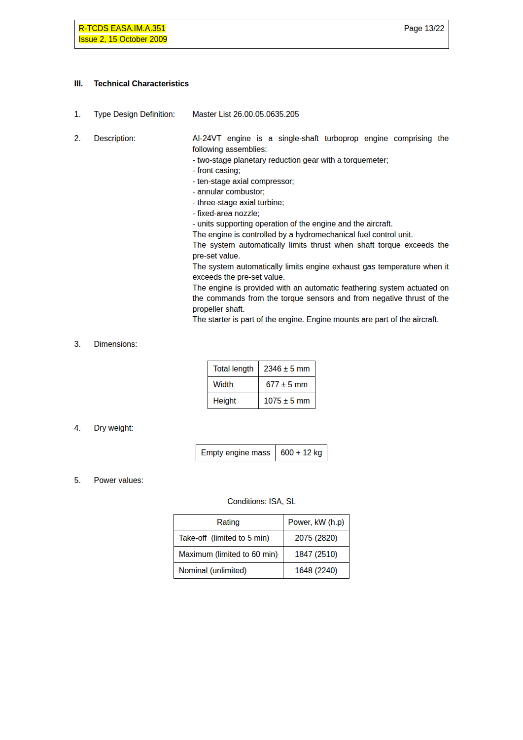R-TCDS EASA.IM.A.351
Issue 2, 15 October 2009
Page 13/22
III. Technical Characteristics
1.
Type Design Definition:
Master List 26.00.05.0635.205
2.
Description:
AI-24VT engine is a single-shaft turboprop engine comprising the following assemblies:
- two-stage planetary reduction gear with a torquemeter;
- front casing;
- ten-stage axial compressor;
- annular combustor;
- three-stage axial turbine;
- fixed-area nozzle;
- units supporting operation of the engine and the aircraft.
The engine is controlled by a hydromechanical fuel control unit.
The system automatically limits thrust when shaft torque exceeds the pre-set value.
The system automatically limits engine exhaust gas temperature when it exceeds the pre-set value.
The engine is provided with an automatic feathering system actuated on the commands from the torque sensors and from negative thrust of the propeller shaft.
The starter is part of the engine. Engine mounts are part of the aircraft.
3.
Dimensions:
| Total length | 2346 ± 5 mm |
| Width | 677 ± 5 mm |
| Height | 1075 ± 5 mm |
4.
Dry weight:
| Empty engine mass | 600 + 12 kg |
5.
Power values:
Conditions: ISA, SL
| Rating | Power, kW (h.p) |
| Take-off (limited to 5 min) | 2075 (2820) |
| Maximum (limited to 60 min) | 1847 (2510) |
| Nominal (unlimited) | 1648 (2240) |